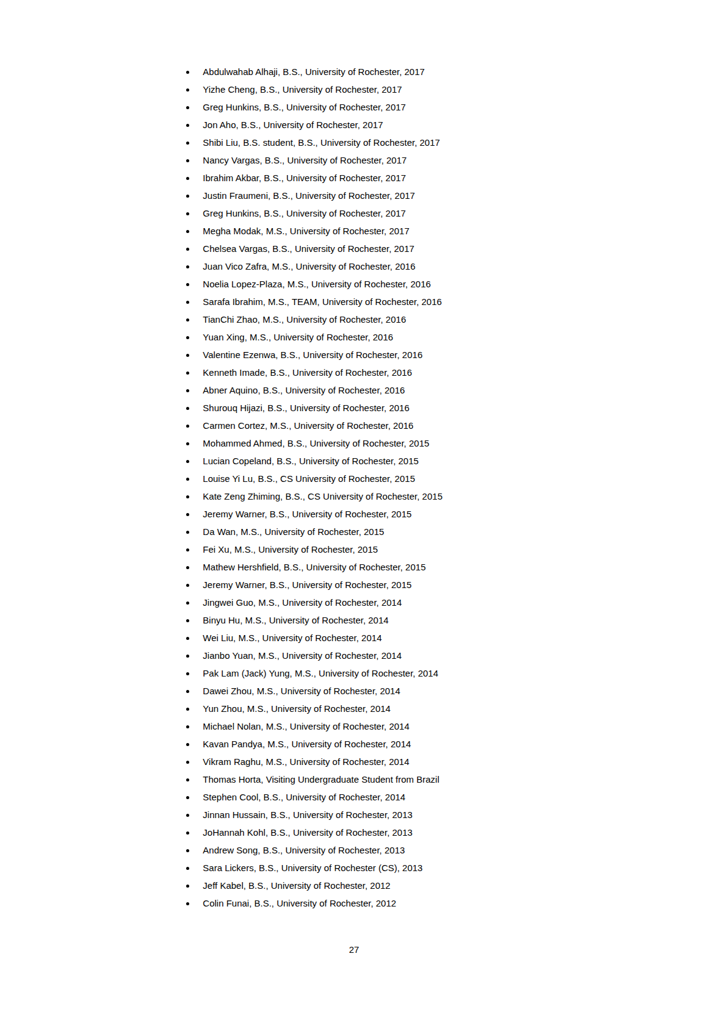Abdulwahab Alhaji, B.S., University of Rochester, 2017
Yizhe Cheng, B.S., University of Rochester, 2017
Greg Hunkins, B.S., University of Rochester, 2017
Jon Aho, B.S., University of Rochester, 2017
Shibi Liu, B.S. student, B.S., University of Rochester, 2017
Nancy Vargas, B.S., University of Rochester, 2017
Ibrahim Akbar, B.S., University of Rochester, 2017
Justin Fraumeni, B.S., University of Rochester, 2017
Greg Hunkins, B.S., University of Rochester, 2017
Megha Modak, M.S., University of Rochester, 2017
Chelsea Vargas, B.S., University of Rochester, 2017
Juan Vico Zafra, M.S., University of Rochester, 2016
Noelia Lopez-Plaza, M.S., University of Rochester, 2016
Sarafa Ibrahim, M.S., TEAM, University of Rochester, 2016
TianChi Zhao, M.S., University of Rochester, 2016
Yuan Xing, M.S., University of Rochester, 2016
Valentine Ezenwa, B.S., University of Rochester, 2016
Kenneth Imade, B.S., University of Rochester, 2016
Abner Aquino, B.S., University of Rochester, 2016
Shurouq Hijazi, B.S., University of Rochester, 2016
Carmen Cortez, M.S., University of Rochester, 2016
Mohammed Ahmed, B.S., University of Rochester, 2015
Lucian Copeland, B.S., University of Rochester, 2015
Louise Yi Lu, B.S., CS University of Rochester, 2015
Kate Zeng Zhiming, B.S., CS University of Rochester, 2015
Jeremy Warner, B.S., University of Rochester, 2015
Da Wan, M.S., University of Rochester, 2015
Fei Xu, M.S., University of Rochester, 2015
Mathew Hershfield, B.S., University of Rochester, 2015
Jeremy Warner, B.S., University of Rochester, 2015
Jingwei Guo, M.S., University of Rochester, 2014
Binyu Hu, M.S., University of Rochester, 2014
Wei Liu, M.S., University of Rochester, 2014
Jianbo Yuan, M.S., University of Rochester, 2014
Pak Lam (Jack) Yung, M.S., University of Rochester, 2014
Dawei Zhou, M.S., University of Rochester, 2014
Yun Zhou, M.S., University of Rochester, 2014
Michael Nolan, M.S., University of Rochester, 2014
Kavan Pandya, M.S., University of Rochester, 2014
Vikram Raghu, M.S., University of Rochester, 2014
Thomas Horta, Visiting Undergraduate Student from Brazil
Stephen Cool, B.S., University of Rochester, 2014
Jinnan Hussain, B.S., University of Rochester, 2013
JoHannah Kohl, B.S., University of Rochester, 2013
Andrew Song, B.S., University of Rochester, 2013
Sara Lickers, B.S., University of Rochester (CS), 2013
Jeff Kabel, B.S., University of Rochester, 2012
Colin Funai, B.S., University of Rochester, 2012
27